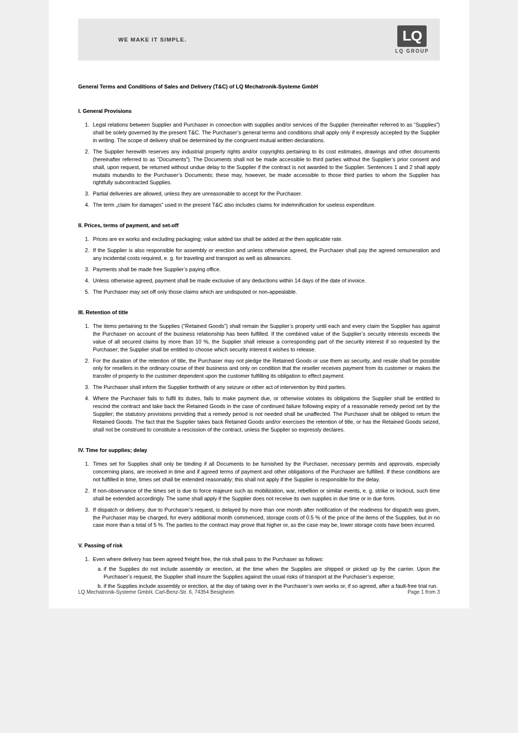WE MAKE IT SIMPLE.
LQ
LQ GROUP
General Terms and Conditions of Sales and Delivery (T&C) of LQ Mechatronik-Systeme GmbH
I. General Provisions
Legal relations between Supplier and Purchaser in connection with supplies and/or services of the Supplier (hereinafter referred to as “Supplies”) shall be solely governed by the present T&C. The Purchaser’s general terms and conditions shall apply only if expressly accepted by the Supplier in writing. The scope of delivery shall be determined by the congruent mutual written declarations.
The Supplier herewith reserves any industrial property rights and/or copyrights pertaining to its cost estimates, drawings and other documents (hereinafter referred to as “Documents”). The Documents shall not be made accessible to third parties without the Supplier’s prior consent and shall, upon request, be returned without undue delay to the Supplier if the contract is not awarded to the Supplier. Sentences 1 and 2 shall apply mutatis mutandis to the Purchaser’s Documents; these may, however, be made accessible to those third parties to whom the Supplier has rightfully subcontracted Supplies.
Partial deliveries are allowed, unless they are unreasonable to accept for the Purchaser.
The term „claim for damages“ used in the present T&C also includes claims for indemnification for useless expenditure.
II. Prices, terms of payment, and set-off
Prices are ex works and excluding packaging; value added tax shall be added at the then applicable rate.
If the Supplier is also responsible for assembly or erection and unless otherwise agreed, the Purchaser shall pay the agreed remuneration and any incidental costs required, e. g. for traveling and transport as well as allowances.
Payments shall be made free Supplier’s paying office.
Unless otherwise agreed, payment shall be made exclusive of any deductions within 14 days of the date of invoice.
The Purchaser may set off only those claims which are undisputed or non-appealable.
III. Retention of title
The items pertaining to the Supplies (“Retained Goods”) shall remain the Supplier’s property until each and every claim the Supplier has against the Purchaser on account of the business relationship has been fulfilled. If the combined value of the Supplier’s security interests exceeds the value of all secured claims by more than 10 %, the Supplier shall release a corresponding part of the security interest if so requested by the Purchaser; the Supplier shall be entitled to choose which security interest it wishes to release.
For the duration of the retention of title, the Purchaser may not pledge the Retained Goods or use them as security, and resale shall be possible only for resellers in the ordinary course of their business and only on condition that the reseller receives payment from its customer or makes the transfer of property to the customer dependent upon the customer fulfilling its obligation to effect payment.
The Purchaser shall inform the Supplier forthwith of any seizure or other act of intervention by third parties.
Where the Purchaser fails to fulfil its duties, fails to make payment due, or otherwise violates its obligations the Supplier shall be entitled to rescind the contract and take back the Retained Goods in the case of continued failure following expiry of a reasonable remedy period set by the Supplier; the statutory provisions providing that a remedy period is not needed shall be unaffected. The Purchaser shall be obliged to return the Retained Goods. The fact that the Supplier takes back Retained Goods and/or exercises the retention of title, or has the Retained Goods seized, shall not be construed to constitute a rescission of the contract, unless the Supplier so expressly declares.
IV. Time for supplies; delay
Times set for Supplies shall only be binding if all Documents to be furnished by the Purchaser, necessary permits and approvals, especially concerning plans, are received in time and if agreed terms of payment and other obligations of the Purchaser are fulfilled. If these conditions are not fulfilled in time, times set shall be extended reasonably; this shall not apply if the Supplier is responsible for the delay.
If non-observance of the times set is due to force majeure such as mobilization, war, rebellion or similar events, e. g. strike or lockout, such time shall be extended accordingly. The same shall apply if the Supplier does not receive its own supplies in due time or in due form.
If dispatch or delivery, due to Purchaser’s request, is delayed by more than one month after notification of the readiness for dispatch was given, the Purchaser may be charged, for every additional month commenced, storage costs of 0.5 % of the price of the items of the Supplies, but in no case more than a total of 5 %. The parties to the contract may prove that higher or, as the case may be, lower storage costs have been incurred.
V. Passing of risk
Even where delivery has been agreed freight free, the risk shall pass to the Purchaser as follows:
if the Supplies do not include assembly or erection, at the time when the Supplies are shipped or picked up by the carrier. Upon the Purchaser’s request, the Supplier shall insure the Supplies against the usual risks of transport at the Purchaser’s expense;
if the Supplies include assembly or erection, at the day of taking over in the Purchaser’s own works or, if so agreed, after a fault-free trial run.
LQ Mechatronik-Systeme GmbH, Carl-Benz-Str. 6, 74354 Besigheim Page 1 from 3